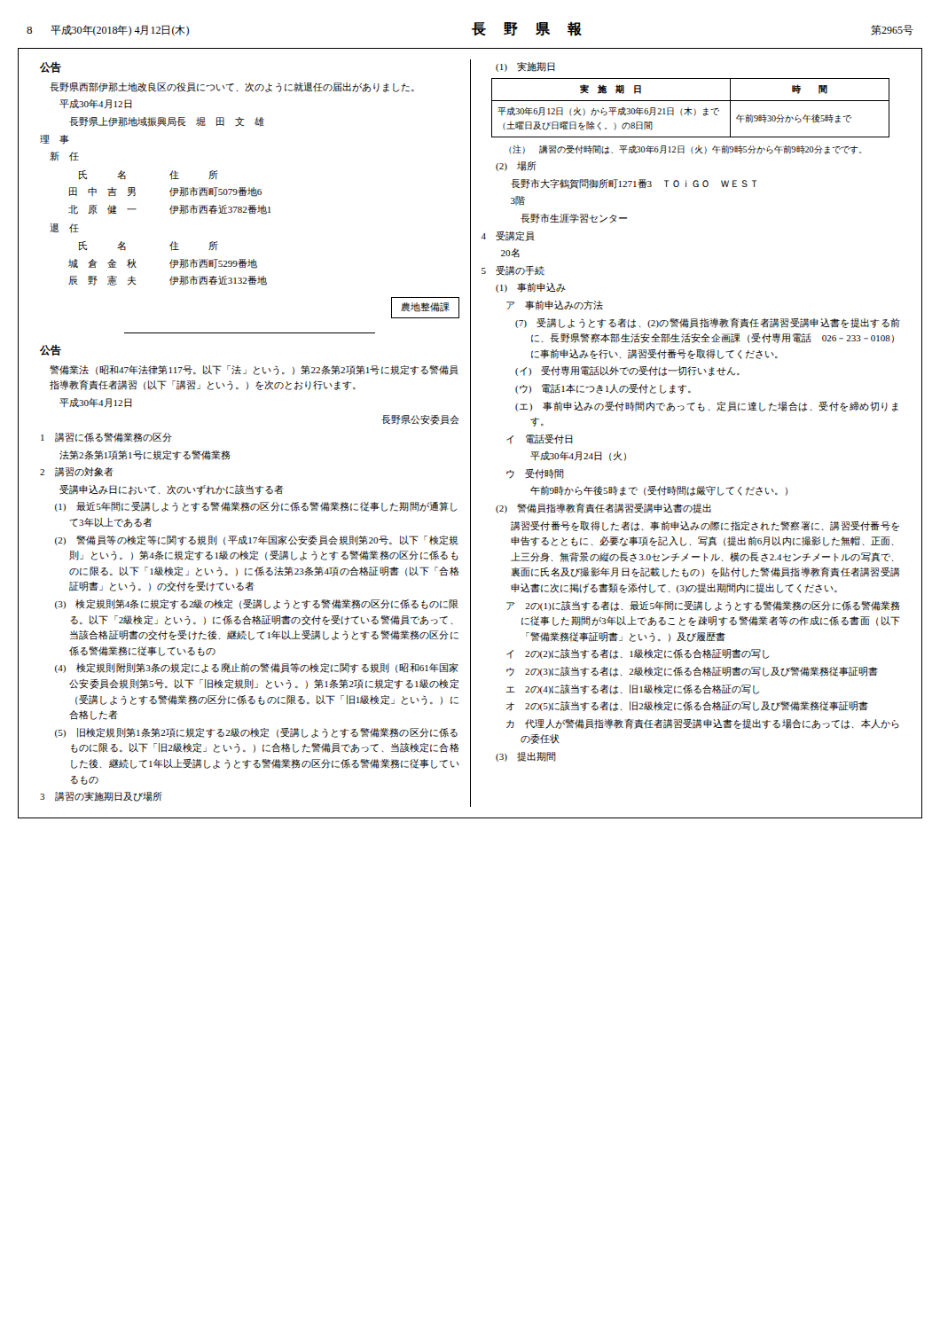8 平成30年(2018年) 4月12日(木) 長 野 県 報 第2965号
公告
長野県西部伊那土地改良区の役員について、次のように就退任の届出がありました。
平成30年4月12日
長野県上伊那地域振興局長　堀　田　文　雄
理　事
新　任
| 氏 名 | 住 所 |
| 田 中 吉 男 | 伊那市西町5079番地6 |
| 北 原 健 一 | 伊那市西春近3782番地1 |
退　任
| 氏 名 | 住 所 |
| 城 倉 金 秋 | 伊那市西町5299番地 |
| 辰 野 憲 夫 | 伊那市西春近3132番地 |
農地整備課
公告
警備業法（昭和47年法律第117号。以下「法」という。）第22条第2項第1号に規定する警備員指導教育責任者講習（以下「講習」という。）を次のとおり行います。
平成30年4月12日
長野県公安委員会
1　講習に係る警備業務の区分
法第2条第1項第1号に規定する警備業務
2　講習の対象者
受講申込み日において、次のいずれかに該当する者
(1)　最近5年間に受講しようとする警備業務の区分に係る警備業務に従事した期間が通算して3年以上である者
(2)　警備員等の検定等に関する規則（平成17年国家公安委員会規則第20号。以下「検定規則」という。）第4条に規定する1級の検定（受講しようとする警備業務の区分に係るものに限る。以下「1級検定」という。）に係る法第23条第4項の合格証明書（以下「合格証明書」という。）の交付を受けている者
(3)　検定規則第4条に規定する2級の検定（受講しようとする警備業務の区分に係るものに限る。以下「2級検定」という。）に係る合格証明書の交付を受けている警備員であって、当該合格証明書の交付を受けた後、継続して1年以上受講しようとする警備業務の区分に係る警備業務に従事しているもの
(4)　検定規則附則第3条の規定による廃止前の警備員等の検定に関する規則（昭和61年国家公安委員会規則第5号。以下「旧検定規則」という。）第1条第2項に規定する1級の検定（受講しようとする警備業務の区分に係るものに限る。以下「旧1級検定」という。）に合格した者
(5)　旧検定規則第1条第2項に規定する2級の検定（受講しようとする警備業務の区分に係るものに限る。以下「旧2級検定」という。）に合格した警備員であって、当該検定に合格した後、継続して1年以上受講しようとする警備業務の区分に係る警備業務に従事しているもの
3　講習の実施期日及び場所
(1)　実施期日
| 実 施 期 日 | 時 間 |
| --- | --- |
| 平成30年6月12日（火）から平成30年6月21日（木）まで（土曜日及び日曜日を除く。）の8日間 | 午前9時30分から午後5時まで |
（注）　講習の受付時間は、平成30年6月12日（火）午前9時5分から午前9時20分までです。
(2)　場所
長野市大字鶴賀問御所町1271番3　ＴＯｉＧＯ　ＷＥＳＴ
3階
長野市生涯学習センター
4　受講定員
20名
5　受講の手続
(1)　事前申込み
ア　事前申込みの方法
(7)　受講しようとする者は、(2)の警備員指導教育責任者講習受講申込書を提出する前に、長野県警察本部生活安全部生活安全企画課（受付専用電話　026－233－0108）に事前申込みを行い、講習受付番号を取得してください。
(イ)　受付専用電話以外での受付は一切行いません。
(ウ)　電話1本につき1人の受付とします。
(エ)　事前申込みの受付時間内であっても、定員に達した場合は、受付を締め切ります。
イ　電話受付日
平成30年4月24日（火）
ウ　受付時間
午前9時から午後5時まで（受付時間は厳守してください。）
(2)　警備員指導教育責任者講習受講申込書の提出
講習受付番号を取得した者は、事前申込みの際に指定された警察署に、講習受付番号を申告するとともに、必要な事項を記入し、写真（提出前6月以内に撮影した無帽、正面、上三分身、無背景の縦の長さ3.0センチメートル、横の長さ2.4センチメートルの写真で、裏面に氏名及び撮影年月日を記載したもの）を貼付した警備員指導教育責任者講習受講申込書に次に掲げる書類を添付して、(3)の提出期間内に提出してください。
ア　2の(1)に該当する者は、最近5年間に受講しようとする警備業務の区分に係る警備業務に従事した期間が3年以上であることを疎明する警備業者等の作成に係る書面（以下「警備業務従事証明書」という。）及び履歴書
イ　2の(2)に該当する者は、1級検定に係る合格証明書の写し
ウ　2の(3)に該当する者は、2級検定に係る合格証明書の写し及び警備業務従事証明書
エ　2の(4)に該当する者は、旧1級検定に係る合格証の写し
オ　2の(5)に該当する者は、旧2級検定に係る合格証の写し及び警備業務従事証明書
カ　代理人が警備員指導教育責任者講習受講申込書を提出する場合にあっては、本人からの委任状
(3)　提出期間